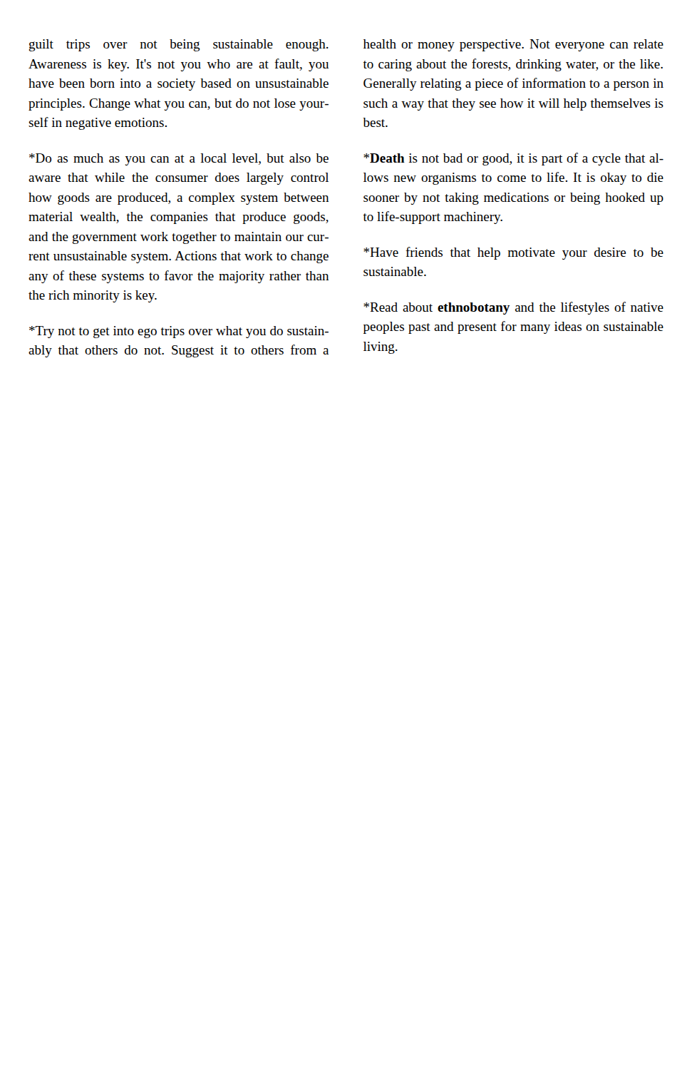guilt trips over not being sustainable enough. Awareness is key. It's not you who are at fault, you have been born into a society based on unsustainable principles. Change what you can, but do not lose yourself in negative emotions.
*Do as much as you can at a local level, but also be aware that while the consumer does largely control how goods are produced, a complex system between material wealth, the companies that produce goods, and the government work together to maintain our current unsustainable system. Actions that work to change any of these systems to favor the majority rather than the rich minority is key.
*Try not to get into ego trips over what you do sustainably that others do not. Suggest it to others from a health or money perspective. Not everyone can relate to caring about the forests, drinking water, or the like. Generally relating a piece of information to a person in such a way that they see how it will help themselves is best.
*Death is not bad or good, it is part of a cycle that allows new organisms to come to life. It is okay to die sooner by not taking medications or being hooked up to life-support machinery.
*Have friends that help motivate your desire to be sustainable.
*Read about ethnobotany and the lifestyles of native peoples past and present for many ideas on sustainable living.